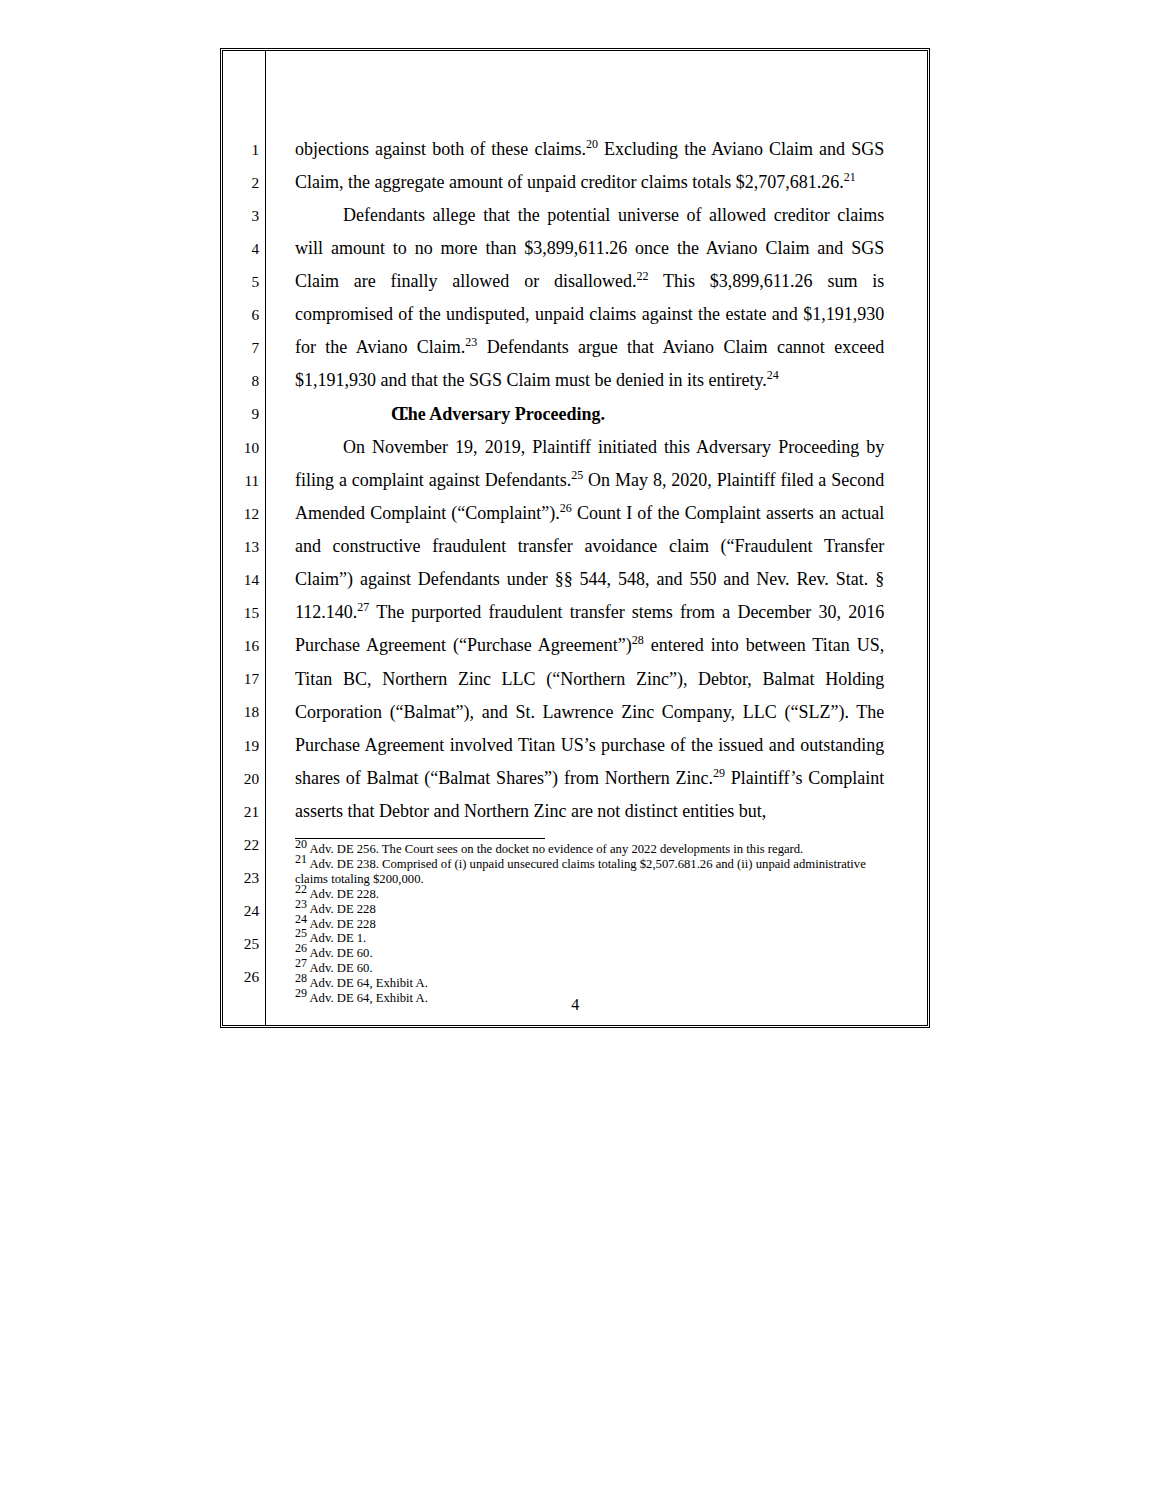1
2
3
4
5
6
7
8
9
10
11
12
13
14
15
16
17
18
19
20
21
22
23
24
25
26
objections against both of these claims.20 Excluding the Aviano Claim and SGS Claim, the aggregate amount of unpaid creditor claims totals $2,707,681.26.21
Defendants allege that the potential universe of allowed creditor claims will amount to no more than $3,899,611.26 once the Aviano Claim and SGS Claim are finally allowed or disallowed.22 This $3,899,611.26 sum is compromised of the undisputed, unpaid claims against the estate and $1,191,930 for the Aviano Claim.23 Defendants argue that Aviano Claim cannot exceed $1,191,930 and that the SGS Claim must be denied in its entirety.24
C. The Adversary Proceeding.
On November 19, 2019, Plaintiff initiated this Adversary Proceeding by filing a complaint against Defendants.25 On May 8, 2020, Plaintiff filed a Second Amended Complaint (“Complaint”).26 Count I of the Complaint asserts an actual and constructive fraudulent transfer avoidance claim (“Fraudulent Transfer Claim”) against Defendants under §§ 544, 548, and 550 and Nev. Rev. Stat. § 112.140.27 The purported fraudulent transfer stems from a December 30, 2016 Purchase Agreement (“Purchase Agreement”)28 entered into between Titan US, Titan BC, Northern Zinc LLC (“Northern Zinc”), Debtor, Balmat Holding Corporation (“Balmat”), and St. Lawrence Zinc Company, LLC (“SLZ”). The Purchase Agreement involved Titan US’s purchase of the issued and outstanding shares of Balmat (“Balmat Shares”) from Northern Zinc.29 Plaintiff’s Complaint asserts that Debtor and Northern Zinc are not distinct entities but,
20 Adv. DE 256. The Court sees on the docket no evidence of any 2022 developments in this regard.
21 Adv. DE 238. Comprised of (i) unpaid unsecured claims totaling $2,507.681.26 and (ii) unpaid administrative claims totaling $200,000.
22 Adv. DE 228.
23 Adv. DE 228
24 Adv. DE 228
25 Adv. DE 1.
26 Adv. DE 60.
27 Adv. DE 60.
28 Adv. DE 64, Exhibit A.
29 Adv. DE 64, Exhibit A.
4